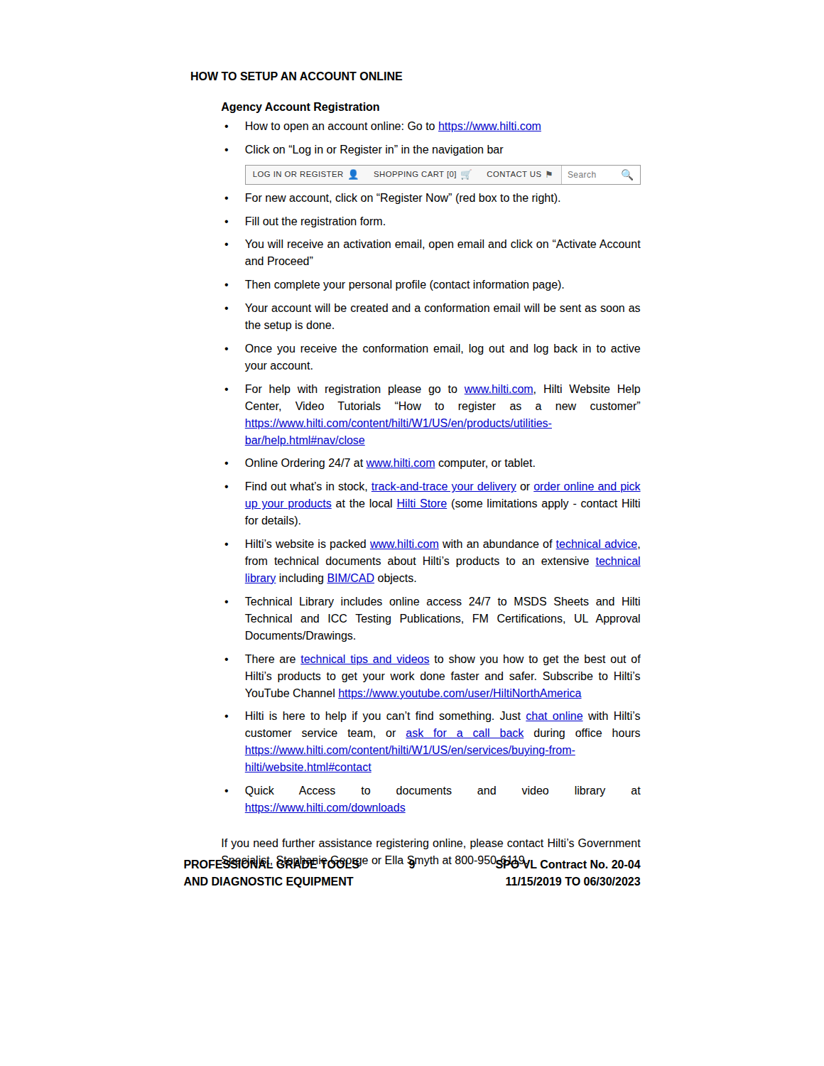HOW TO SETUP AN ACCOUNT ONLINE
Agency Account Registration
How to open an account online: Go to https://www.hilti.com
Click on “Log in or Register in” in the navigation bar
LOG IN OR REGISTER 👤
SHOPPING CART [0] 🛒
CONTACT US ⚑
Search🔍
For new account, click on “Register Now” (red box to the right).
Fill out the registration form.
You will receive an activation email, open email and click on “Activate Account and Proceed”
Then complete your personal profile (contact information page).
Your account will be created and a conformation email will be sent as soon as the setup is done.
Once you receive the conformation email, log out and log back in to active your account.
For help with registration please go to www.hilti.com, Hilti Website Help Center, Video Tutorials “How to register as a new customer” https://www.hilti.com/content/hilti/W1/US/en/products/utilities-bar/help.html#nav/close
Online Ordering 24/7 at www.hilti.com computer, or tablet.
Find out what’s in stock, track-and-trace your delivery or order online and pick up your products at the local Hilti Store (some limitations apply - contact Hilti for details).
Hilti’s website is packed www.hilti.com with an abundance of technical advice, from technical documents about Hilti’s products to an extensive technical library including BIM/CAD objects.
Technical Library includes online access 24/7 to MSDS Sheets and Hilti Technical and ICC Testing Publications, FM Certifications, UL Approval Documents/Drawings.
There are technical tips and videos to show you how to get the best out of Hilti’s products to get your work done faster and safer. Subscribe to Hilti’s YouTube Channel https://www.youtube.com/user/HiltiNorthAmerica
Hilti is here to help if you can’t find something. Just chat online with Hilti’s customer service team, or ask for a call back during office hours https://www.hilti.com/content/hilti/W1/US/en/services/buying-from-hilti/website.html#contact
Quick Access to documents and video library at https://www.hilti.com/downloads
If you need further assistance registering online, please contact Hilti’s Government Specialist, Stephanie George or Ella Smyth at 800-950-6119.
PROFESSIONAL GRADE TOOLS
AND DIAGNOSTIC EQUIPMENT
9
SPO VL Contract No. 20-04
11/15/2019 TO 06/30/2023